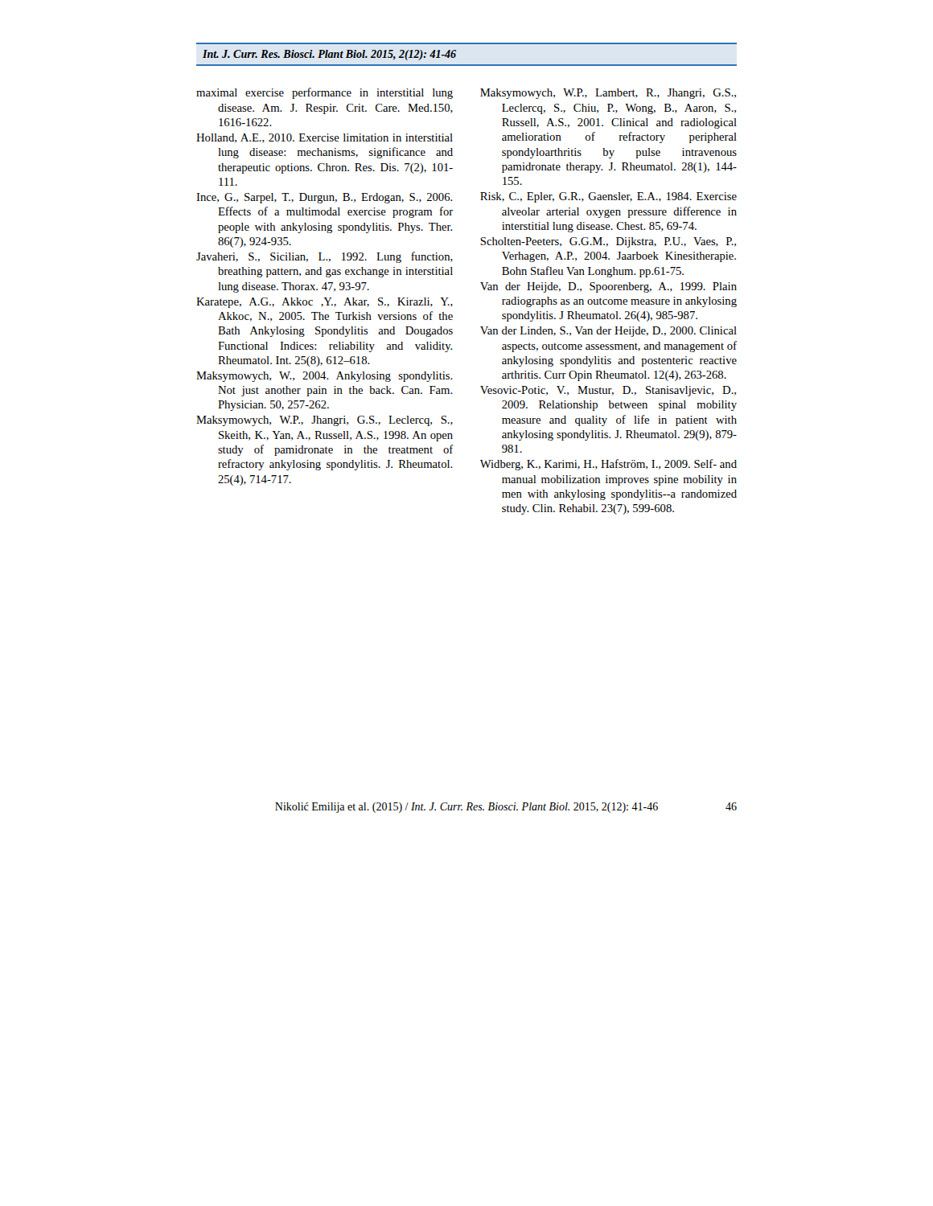Int. J. Curr. Res. Biosci. Plant Biol. 2015, 2(12): 41-46
maximal exercise performance in interstitial lung disease. Am. J. Respir. Crit. Care. Med.150, 1616-1622.
Holland, A.E., 2010. Exercise limitation in interstitial lung disease: mechanisms, significance and therapeutic options. Chron. Res. Dis. 7(2), 101-111.
Ince, G., Sarpel, T., Durgun, B., Erdogan, S., 2006. Effects of a multimodal exercise program for people with ankylosing spondylitis. Phys. Ther. 86(7), 924-935.
Javaheri, S., Sicilian, L., 1992. Lung function, breathing pattern, and gas exchange in interstitial lung disease. Thorax. 47, 93-97.
Karatepe, A.G., Akkoc ,Y., Akar, S., Kirazli, Y., Akkoc, N., 2005. The Turkish versions of the Bath Ankylosing Spondylitis and Dougados Functional Indices: reliability and validity. Rheumatol. Int. 25(8), 612–618.
Maksymowych, W., 2004. Ankylosing spondylitis. Not just another pain in the back. Can. Fam. Physician. 50, 257-262.
Maksymowych, W.P., Jhangri, G.S., Leclercq, S., Skeith, K., Yan, A., Russell, A.S., 1998. An open study of pamidronate in the treatment of refractory ankylosing spondylitis. J. Rheumatol. 25(4), 714-717.
Maksymowych, W.P., Lambert, R., Jhangri, G.S., Leclercq, S., Chiu, P., Wong, B., Aaron, S., Russell, A.S., 2001. Clinical and radiological amelioration of refractory peripheral spondyloarthritis by pulse intravenous pamidronate therapy. J. Rheumatol. 28(1), 144-155.
Risk, C., Epler, G.R., Gaensler, E.A., 1984. Exercise alveolar arterial oxygen pressure difference in interstitial lung disease. Chest. 85, 69-74.
Scholten-Peeters, G.G.M., Dijkstra, P.U., Vaes, P., Verhagen, A.P., 2004. Jaarboek Kinesitherapie. Bohn Stafleu Van Longhum. pp.61-75.
Van der Heijde, D., Spoorenberg, A., 1999. Plain radiographs as an outcome measure in ankylosing spondylitis. J Rheumatol. 26(4), 985-987.
Van der Linden, S., Van der Heijde, D., 2000. Clinical aspects, outcome assessment, and management of ankylosing spondylitis and postenteric reactive arthritis. Curr Opin Rheumatol. 12(4), 263-268.
Vesovic-Potic, V., Mustur, D., Stanisavljevic, D., 2009. Relationship between spinal mobility measure and quality of life in patient with ankylosing spondylitis. J. Rheumatol. 29(9), 879-981.
Widberg, K., Karimi, H., Hafström, I., 2009. Self- and manual mobilization improves spine mobility in men with ankylosing spondylitis--a randomized study. Clin. Rehabil. 23(7), 599-608.
Nikolić Emilija et al. (2015) / Int. J. Curr. Res. Biosci. Plant Biol. 2015, 2(12): 41-46
46